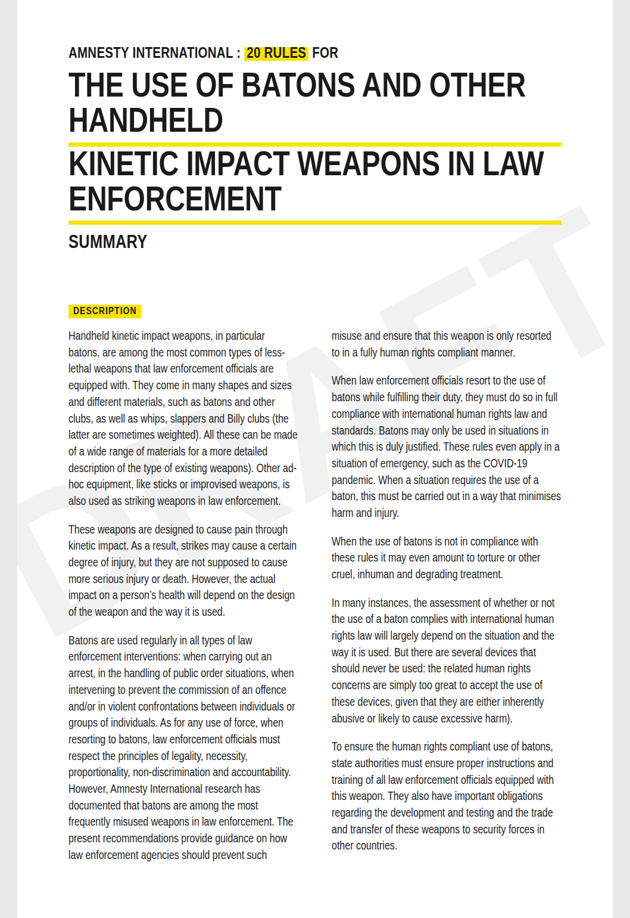DRAFT
Amnesty International : 20 Rules for
The use of batons and other handheld kinetic impact weapons in law enforcement
Summary
Description
Handheld kinetic impact weapons, in particular batons, are among the most common types of less-lethal weapons that law enforcement officials are equipped with. They come in many shapes and sizes and different materials, such as batons and other clubs, as well as whips, slappers and Billy clubs (the latter are sometimes weighted). All these can be made of a wide range of materials for a more detailed description of the type of existing weapons). Other ad-hoc equipment, like sticks or improvised weapons, is also used as striking weapons in law enforcement.
These weapons are designed to cause pain through kinetic impact. As a result, strikes may cause a certain degree of injury, but they are not supposed to cause more serious injury or death. However, the actual impact on a person’s health will depend on the design of the weapon and the way it is used.
Batons are used regularly in all types of law enforcement interventions: when carrying out an arrest, in the handling of public order situations, when intervening to prevent the commission of an offence and/or in violent confrontations between individuals or groups of individuals. As for any use of force, when resorting to batons, law enforcement officials must respect the principles of legality, necessity, proportionality, non-discrimination and accountability. However, Amnesty International research has documented that batons are among the most frequently misused weapons in law enforcement. The present recommendations provide guidance on how law enforcement agencies should prevent such misuse and ensure that this weapon is only resorted to in a fully human rights compliant manner.
When law enforcement officials resort to the use of batons while fulfilling their duty, they must do so in full compliance with international human rights law and standards. Batons may only be used in situations in which this is duly justified. These rules even apply in a situation of emergency, such as the COVID-19 pandemic. When a situation requires the use of a baton, this must be carried out in a way that minimises harm and injury.
When the use of batons is not in compliance with these rules it may even amount to torture or other cruel, inhuman and degrading treatment.
In many instances, the assessment of whether or not the use of a baton complies with international human rights law will largely depend on the situation and the way it is used. But there are several devices that should never be used: the related human rights concerns are simply too great to accept the use of these devices, given that they are either inherently abusive or likely to cause excessive harm).
To ensure the human rights compliant use of batons, state authorities must ensure proper instructions and training of all law enforcement officials equipped with this weapon. They also have important obligations regarding the development and testing and the trade and transfer of these weapons to security forces in other countries.